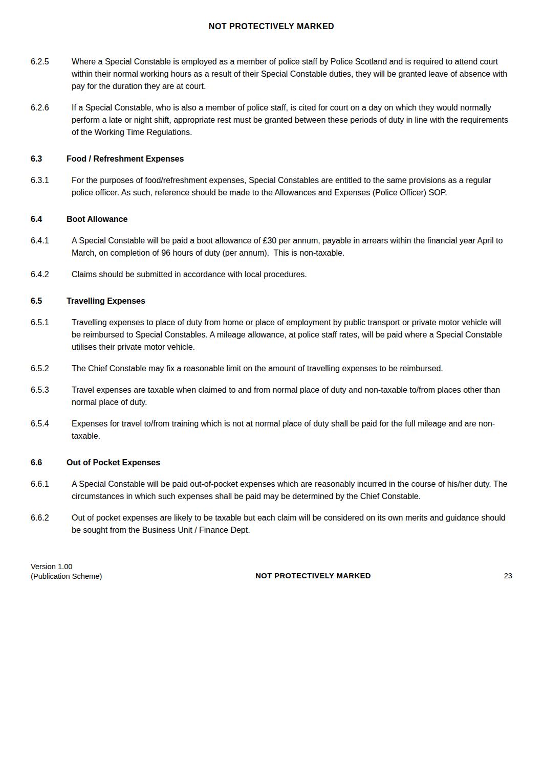NOT PROTECTIVELY MARKED
6.2.5
Where a Special Constable is employed as a member of police staff by Police Scotland and is required to attend court within their normal working hours as a result of their Special Constable duties, they will be granted leave of absence with pay for the duration they are at court.
6.2.6
If a Special Constable, who is also a member of police staff, is cited for court on a day on which they would normally perform a late or night shift, appropriate rest must be granted between these periods of duty in line with the requirements of the Working Time Regulations.
6.3 Food / Refreshment Expenses
6.3.1
For the purposes of food/refreshment expenses, Special Constables are entitled to the same provisions as a regular police officer. As such, reference should be made to the Allowances and Expenses (Police Officer) SOP.
6.4 Boot Allowance
6.4.1
A Special Constable will be paid a boot allowance of £30 per annum, payable in arrears within the financial year April to March, on completion of 96 hours of duty (per annum). This is non-taxable.
6.4.2
Claims should be submitted in accordance with local procedures.
6.5 Travelling Expenses
6.5.1
Travelling expenses to place of duty from home or place of employment by public transport or private motor vehicle will be reimbursed to Special Constables. A mileage allowance, at police staff rates, will be paid where a Special Constable utilises their private motor vehicle.
6.5.2
The Chief Constable may fix a reasonable limit on the amount of travelling expenses to be reimbursed.
6.5.3
Travel expenses are taxable when claimed to and from normal place of duty and non-taxable to/from places other than normal place of duty.
6.5.4
Expenses for travel to/from training which is not at normal place of duty shall be paid for the full mileage and are non-taxable.
6.6 Out of Pocket Expenses
6.6.1
A Special Constable will be paid out-of-pocket expenses which are reasonably incurred in the course of his/her duty. The circumstances in which such expenses shall be paid may be determined by the Chief Constable.
6.6.2
Out of pocket expenses are likely to be taxable but each claim will be considered on its own merits and guidance should be sought from the Business Unit / Finance Dept.
Version 1.00
(Publication Scheme)
NOT PROTECTIVELY MARKED
23